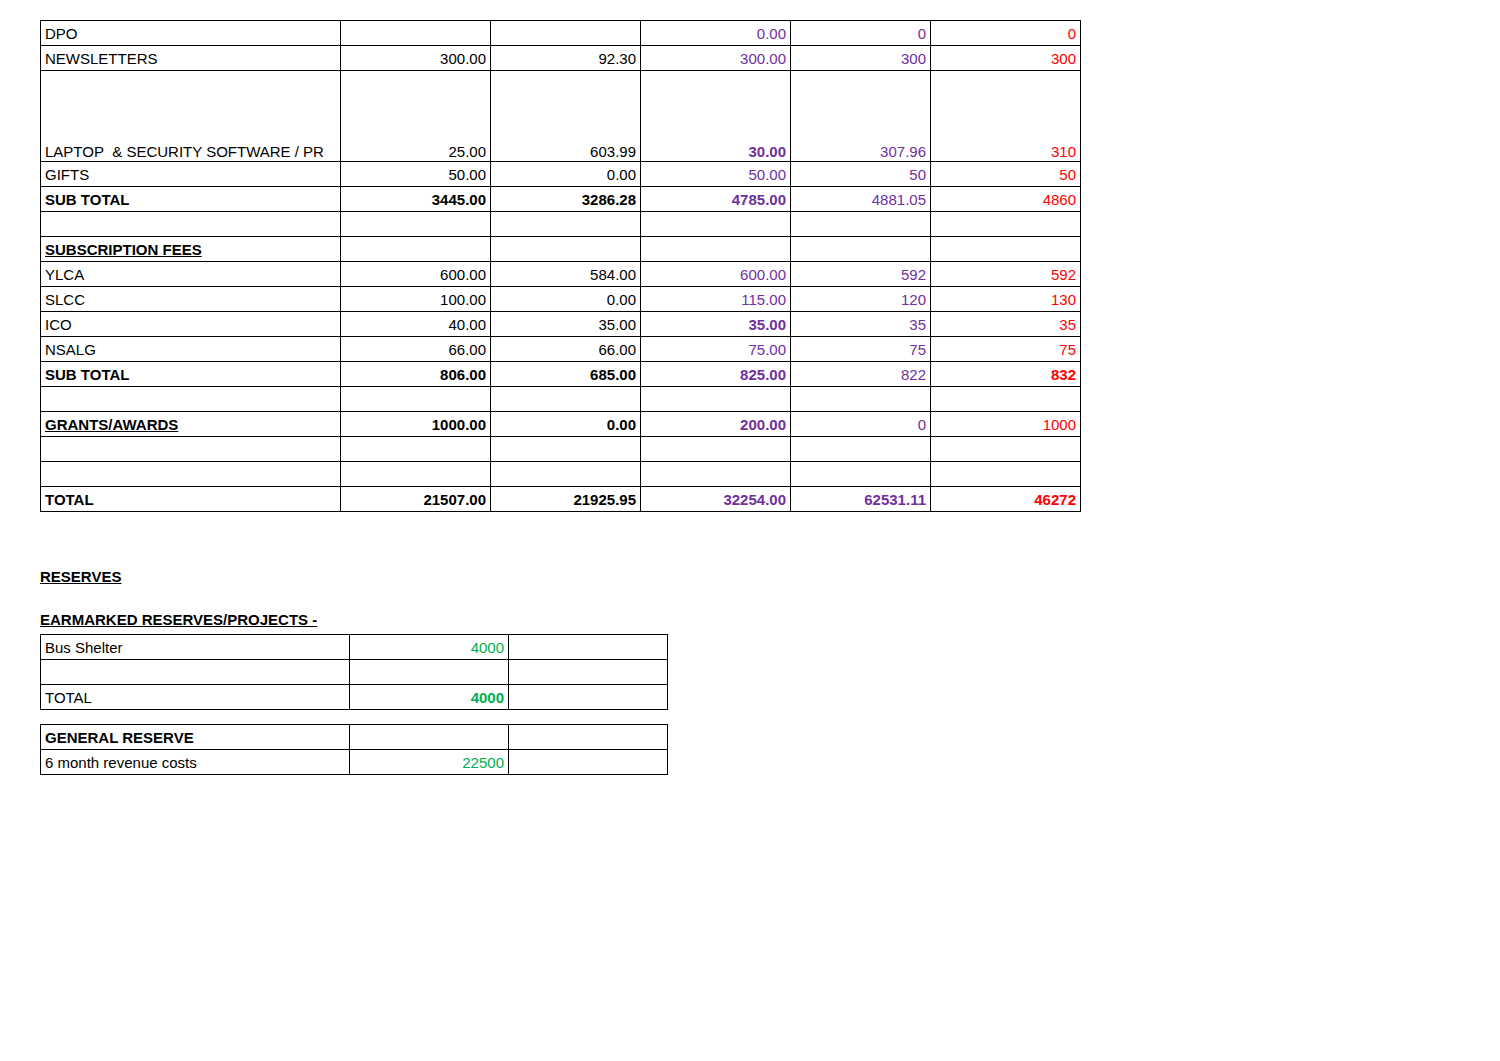| DPO | | | 0.00 | 0 | 0 |
| NEWSLETTERS | 300.00 | 92.30 | 300.00 | 300 | 300 |
| LAPTOP & SECURITY SOFTWARE / PR | 25.00 | 603.99 | 30.00 | 307.96 | 310 |
| GIFTS | 50.00 | 0.00 | 50.00 | 50 | 50 |
| SUB TOTAL | 3445.00 | 3286.28 | 4785.00 | 4881.05 | 4860 |
| SUBSCRIPTION FEES | | | | | |
| YLCA | 600.00 | 584.00 | 600.00 | 592 | 592 |
| SLCC | 100.00 | 0.00 | 115.00 | 120 | 130 |
| ICO | 40.00 | 35.00 | 35.00 | 35 | 35 |
| NSALG | 66.00 | 66.00 | 75.00 | 75 | 75 |
| SUB TOTAL | 806.00 | 685.00 | 825.00 | 822 | 832 |
| GRANTS/AWARDS | 1000.00 | 0.00 | 200.00 | 0 | 1000 |
| TOTAL | 21507.00 | 21925.95 | 32254.00 | 62531.11 | 46272 |
RESERVES
EARMARKED RESERVES/PROJECTS -
| Bus Shelter | 4000 | |
| TOTAL | 4000 | |
| GENERAL RESERVE | | |
| 6 month revenue costs | 22500 | |